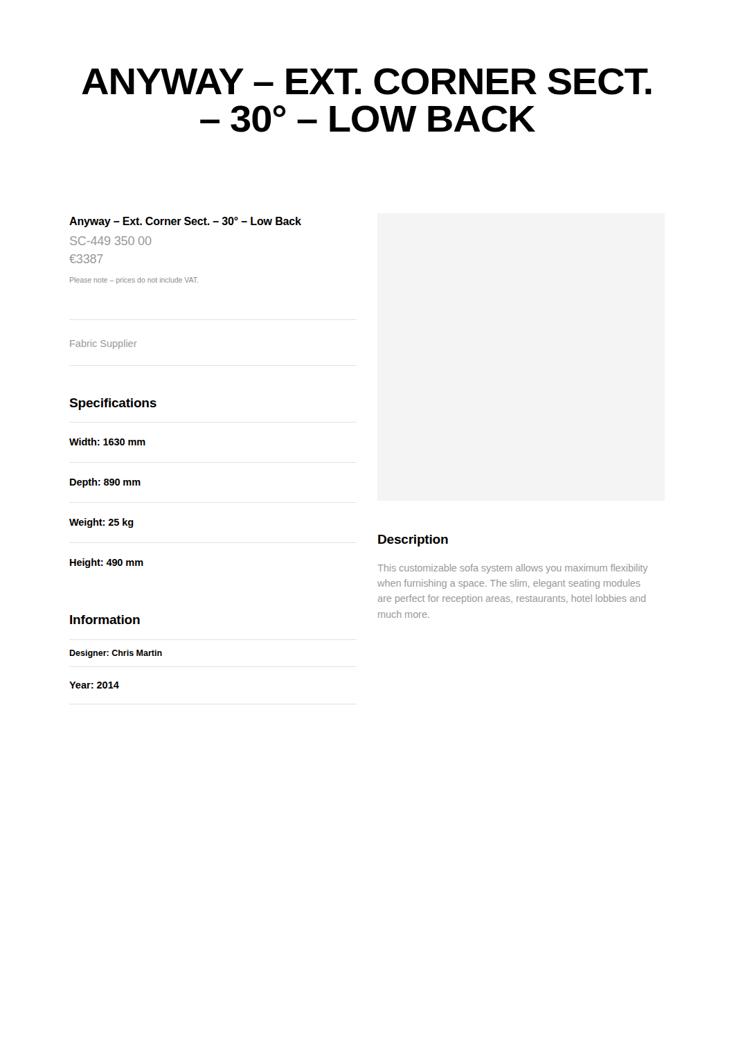Anyway – Ext. Corner Sect.
– 30° – Low Back
Anyway – Ext. Corner Sect. – 30° – Low Back
SC-449 350 00
€3387
Please note – prices do not include VAT.
Fabric Supplier
Specifications
Width: 1630 mm
Depth: 890 mm
Weight: 25 kg
Height: 490 mm
Information
Designer: Chris Martin
Year: 2014
Description
This customizable sofa system allows you maximum flexibility when furnishing a space. The slim, elegant seating modules are perfect for reception areas, restaurants, hotel lobbies and much more.